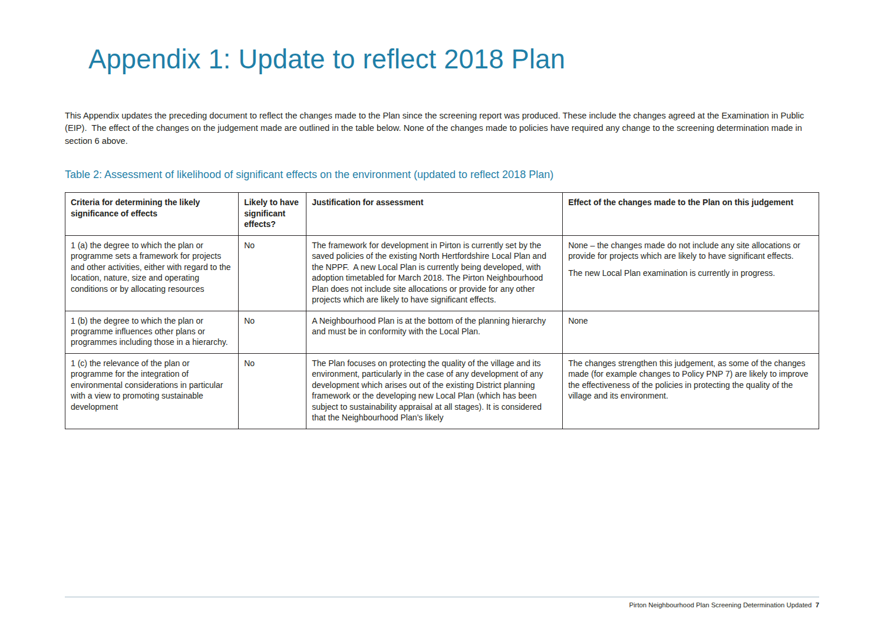Appendix 1: Update to reflect 2018 Plan
This Appendix updates the preceding document to reflect the changes made to the Plan since the screening report was produced. These include the changes agreed at the Examination in Public (EIP). The effect of the changes on the judgement made are outlined in the table below. None of the changes made to policies have required any change to the screening determination made in section 6 above.
Table 2: Assessment of likelihood of significant effects on the environment (updated to reflect 2018 Plan)
| Criteria for determining the likely significance of effects | Likely to have significant effects? | Justification for assessment | Effect of the changes made to the Plan on this judgement |
| --- | --- | --- | --- |
| 1 (a) the degree to which the plan or programme sets a framework for projects and other activities, either with regard to the location, nature, size and operating conditions or by allocating resources | No | The framework for development in Pirton is currently set by the saved policies of the existing North Hertfordshire Local Plan and the NPPF. A new Local Plan is currently being developed, with adoption timetabled for March 2018. The Pirton Neighbourhood Plan does not include site allocations or provide for any other projects which are likely to have significant effects. | None – the changes made do not include any site allocations or provide for projects which are likely to have significant effects. The new Local Plan examination is currently in progress. |
| 1 (b) the degree to which the plan or programme influences other plans or programmes including those in a hierarchy. | No | A Neighbourhood Plan is at the bottom of the planning hierarchy and must be in conformity with the Local Plan. | None |
| 1 (c) the relevance of the plan or programme for the integration of environmental considerations in particular with a view to promoting sustainable development | No | The Plan focuses on protecting the quality of the village and its environment, particularly in the case of any development of any development which arises out of the existing District planning framework or the developing new Local Plan (which has been subject to sustainability appraisal at all stages). It is considered that the Neighbourhood Plan’s likely | The changes strengthen this judgement, as some of the changes made (for example changes to Policy PNP 7) are likely to improve the effectiveness of the policies in protecting the quality of the village and its environment. |
Pirton Neighbourhood Plan Screening Determination Updated 7